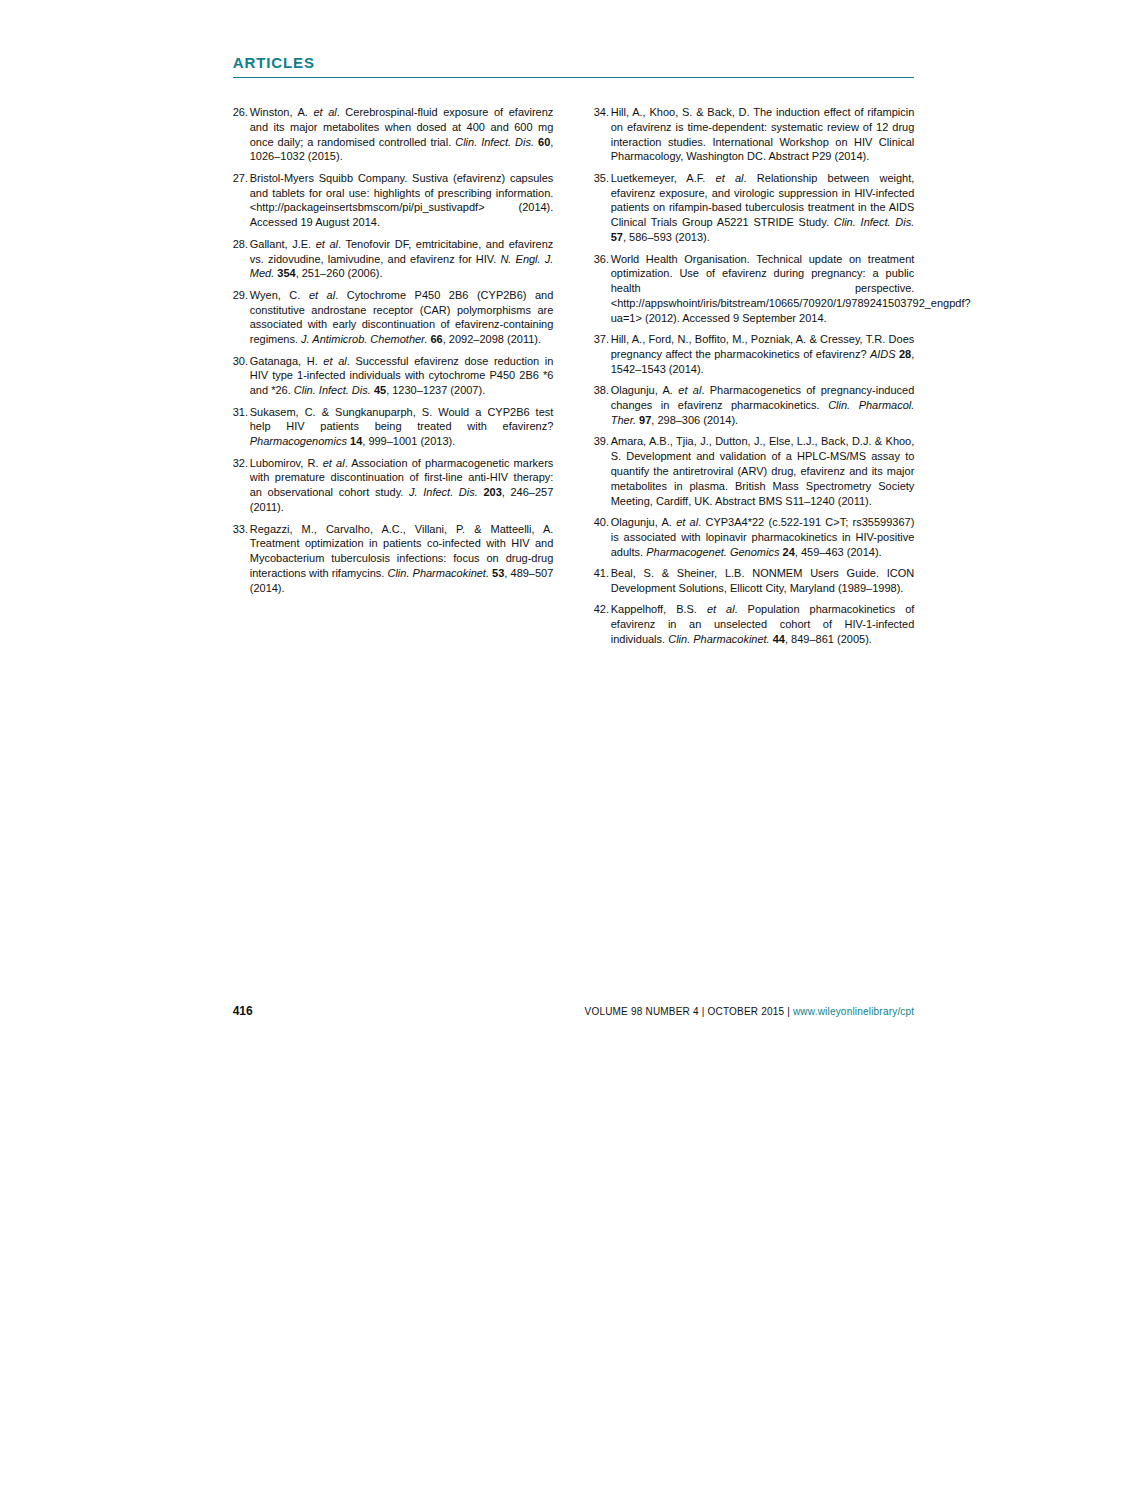Articles
Winston, A. et al. Cerebrospinal-fluid exposure of efavirenz and its major metabolites when dosed at 400 and 600 mg once daily; a randomised controlled trial. Clin. Infect. Dis. 60, 1026–1032 (2015).
Bristol-Myers Squibb Company. Sustiva (efavirenz) capsules and tablets for oral use: highlights of prescribing information. http://packageinsertsbmscom/pi/pi_sustivapdf (2014). Accessed 19 August 2014.
Gallant, J.E. et al. Tenofovir DF, emtricitabine, and efavirenz vs. zidovudine, lamivudine, and efavirenz for HIV. N. Engl. J. Med. 354, 251–260 (2006).
Wyen, C. et al. Cytochrome P450 2B6 (CYP2B6) and constitutive androstane receptor (CAR) polymorphisms are associated with early discontinuation of efavirenz-containing regimens. J. Antimicrob. Chemother. 66, 2092–2098 (2011).
Gatanaga, H. et al. Successful efavirenz dose reduction in HIV type 1-infected individuals with cytochrome P450 2B6 *6 and *26. Clin. Infect. Dis. 45, 1230–1237 (2007).
Sukasem, C. & Sungkanuparph, S. Would a CYP2B6 test help HIV patients being treated with efavirenz? Pharmacogenomics 14, 999–1001 (2013).
Lubomirov, R. et al. Association of pharmacogenetic markers with premature discontinuation of first-line anti-HIV therapy: an observational cohort study. J. Infect. Dis. 203, 246–257 (2011).
Regazzi, M., Carvalho, A.C., Villani, P. & Matteelli, A. Treatment optimization in patients co-infected with HIV and Mycobacterium tuberculosis infections: focus on drug-drug interactions with rifamycins. Clin. Pharmacokinet. 53, 489–507 (2014).
Hill, A., Khoo, S. & Back, D. The induction effect of rifampicin on efavirenz is time-dependent: systematic review of 12 drug interaction studies. International Workshop on HIV Clinical Pharmacology, Washington DC. Abstract P29 (2014).
Luetkemeyer, A.F. et al. Relationship between weight, efavirenz exposure, and virologic suppression in HIV-infected patients on rifampin-based tuberculosis treatment in the AIDS Clinical Trials Group A5221 STRIDE Study. Clin. Infect. Dis. 57, 586–593 (2013).
World Health Organisation. Technical update on treatment optimization. Use of efavirenz during pregnancy: a public health perspective. http://appswhoint/iris/bitstream/10665/70920/1/9789241503792_engpdf?ua=1 (2012). Accessed 9 September 2014.
Hill, A., Ford, N., Boffito, M., Pozniak, A. & Cressey, T.R. Does pregnancy affect the pharmacokinetics of efavirenz? AIDS 28, 1542–1543 (2014).
Olagunju, A. et al. Pharmacogenetics of pregnancy-induced changes in efavirenz pharmacokinetics. Clin. Pharmacol. Ther. 97, 298–306 (2014).
Amara, A.B., Tjia, J., Dutton, J., Else, L.J., Back, D.J. & Khoo, S. Development and validation of a HPLC-MS/MS assay to quantify the antiretroviral (ARV) drug, efavirenz and its major metabolites in plasma. British Mass Spectrometry Society Meeting, Cardiff, UK. Abstract BMS S11–1240 (2011).
Olagunju, A. et al. CYP3A4*22 (c.522-191 C>T; rs35599367) is associated with lopinavir pharmacokinetics in HIV-positive adults. Pharmacogenet. Genomics 24, 459–463 (2014).
Beal, S. & Sheiner, L.B. NONMEM Users Guide. ICON Development Solutions, Ellicott City, Maryland (1989–1998).
Kappelhoff, B.S. et al. Population pharmacokinetics of efavirenz in an unselected cohort of HIV-1-infected individuals. Clin. Pharmacokinet. 44, 849–861 (2005).
416 VOLUME 98 NUMBER 4 | OCTOBER 2015 | www.wileyonlinelibrary/cpt